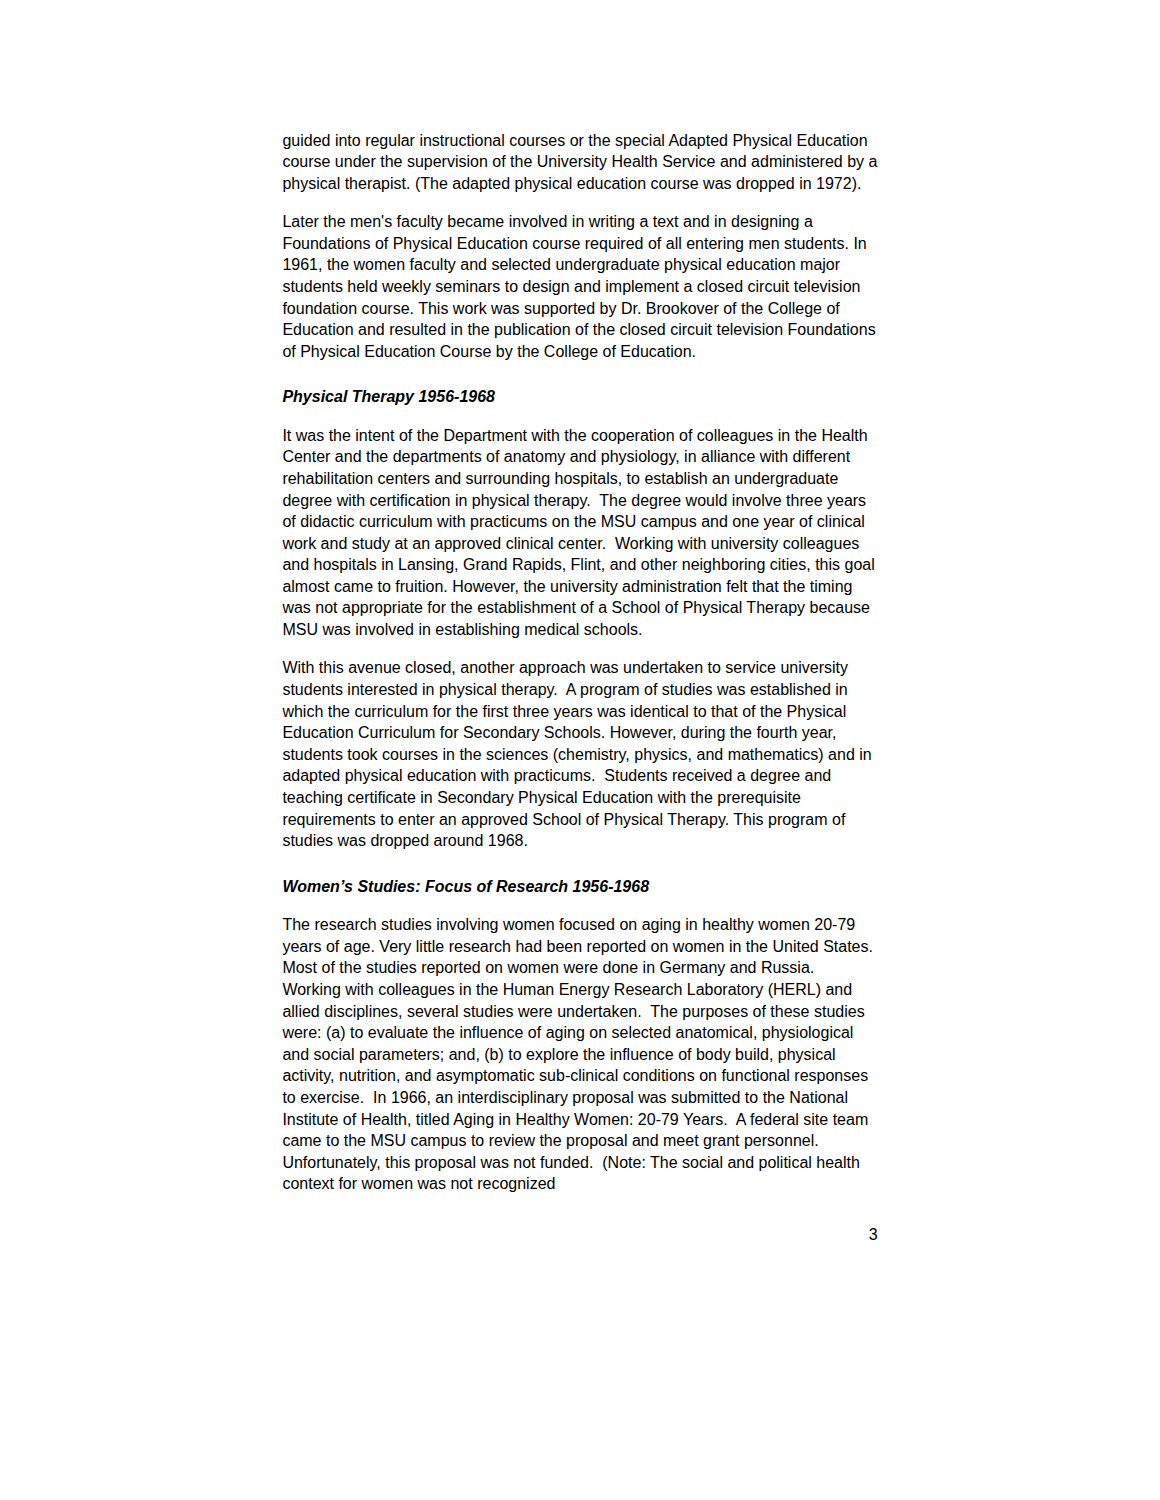guided into regular instructional courses or the special Adapted Physical Education course under the supervision of the University Health Service and administered by a physical therapist. (The adapted physical education course was dropped in 1972).
Later the men's faculty became involved in writing a text and in designing a Foundations of Physical Education course required of all entering men students. In 1961, the women faculty and selected undergraduate physical education major students held weekly seminars to design and implement a closed circuit television foundation course. This work was supported by Dr. Brookover of the College of Education and resulted in the publication of the closed circuit television Foundations of Physical Education Course by the College of Education.
Physical Therapy 1956-1968
It was the intent of the Department with the cooperation of colleagues in the Health Center and the departments of anatomy and physiology, in alliance with different rehabilitation centers and surrounding hospitals, to establish an undergraduate degree with certification in physical therapy. The degree would involve three years of didactic curriculum with practicums on the MSU campus and one year of clinical work and study at an approved clinical center. Working with university colleagues and hospitals in Lansing, Grand Rapids, Flint, and other neighboring cities, this goal almost came to fruition. However, the university administration felt that the timing was not appropriate for the establishment of a School of Physical Therapy because MSU was involved in establishing medical schools.
With this avenue closed, another approach was undertaken to service university students interested in physical therapy. A program of studies was established in which the curriculum for the first three years was identical to that of the Physical Education Curriculum for Secondary Schools. However, during the fourth year, students took courses in the sciences (chemistry, physics, and mathematics) and in adapted physical education with practicums. Students received a degree and teaching certificate in Secondary Physical Education with the prerequisite requirements to enter an approved School of Physical Therapy. This program of studies was dropped around 1968.
Women’s Studies: Focus of Research 1956-1968
The research studies involving women focused on aging in healthy women 20-79 years of age. Very little research had been reported on women in the United States. Most of the studies reported on women were done in Germany and Russia. Working with colleagues in the Human Energy Research Laboratory (HERL) and allied disciplines, several studies were undertaken. The purposes of these studies were: (a) to evaluate the influence of aging on selected anatomical, physiological and social parameters; and, (b) to explore the influence of body build, physical activity, nutrition, and asymptomatic sub-clinical conditions on functional responses to exercise. In 1966, an interdisciplinary proposal was submitted to the National Institute of Health, titled Aging in Healthy Women: 20-79 Years. A federal site team came to the MSU campus to review the proposal and meet grant personnel. Unfortunately, this proposal was not funded. (Note: The social and political health context for women was not recognized
3